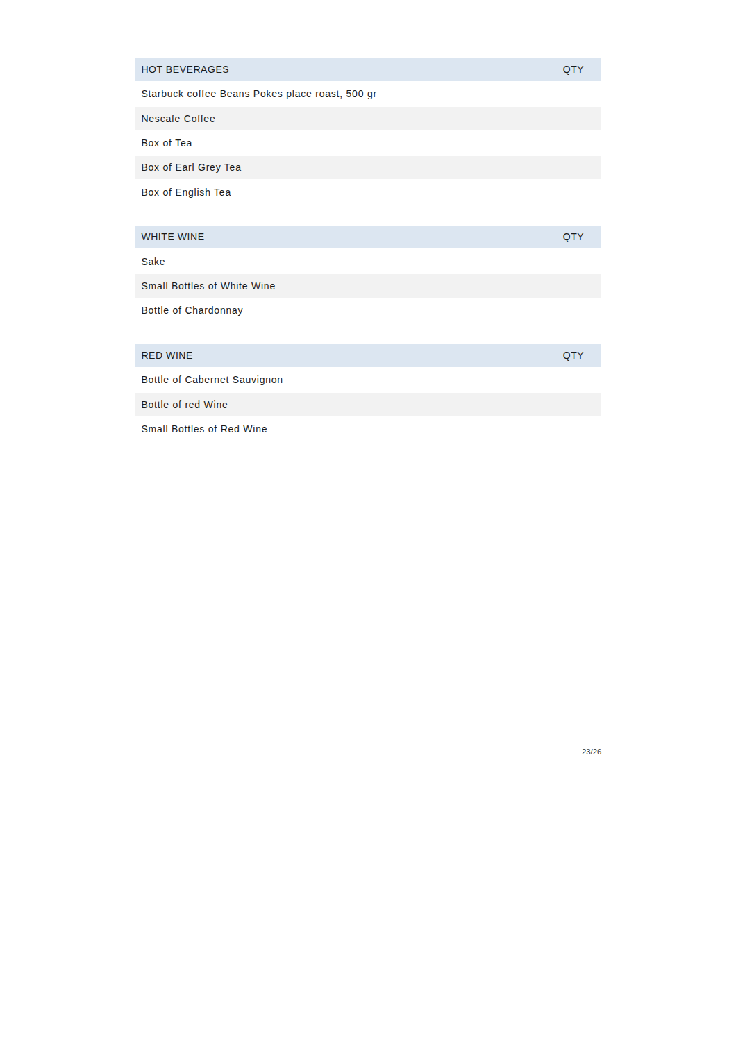| HOT BEVERAGES | QTY |
| --- | --- |
| Starbuck coffee Beans Pokes place roast, 500 gr | |
| Nescafe Coffee | |
| Box of Tea | |
| Box of Earl Grey Tea | |
| Box of English Tea | |
| WHITE WINE | QTY |
| --- | --- |
| Sake | |
| Small Bottles of White Wine | |
| Bottle of Chardonnay | |
| RED WINE | QTY |
| --- | --- |
| Bottle of Cabernet Sauvignon | |
| Bottle of red Wine | |
| Small Bottles of Red Wine | |
23/26